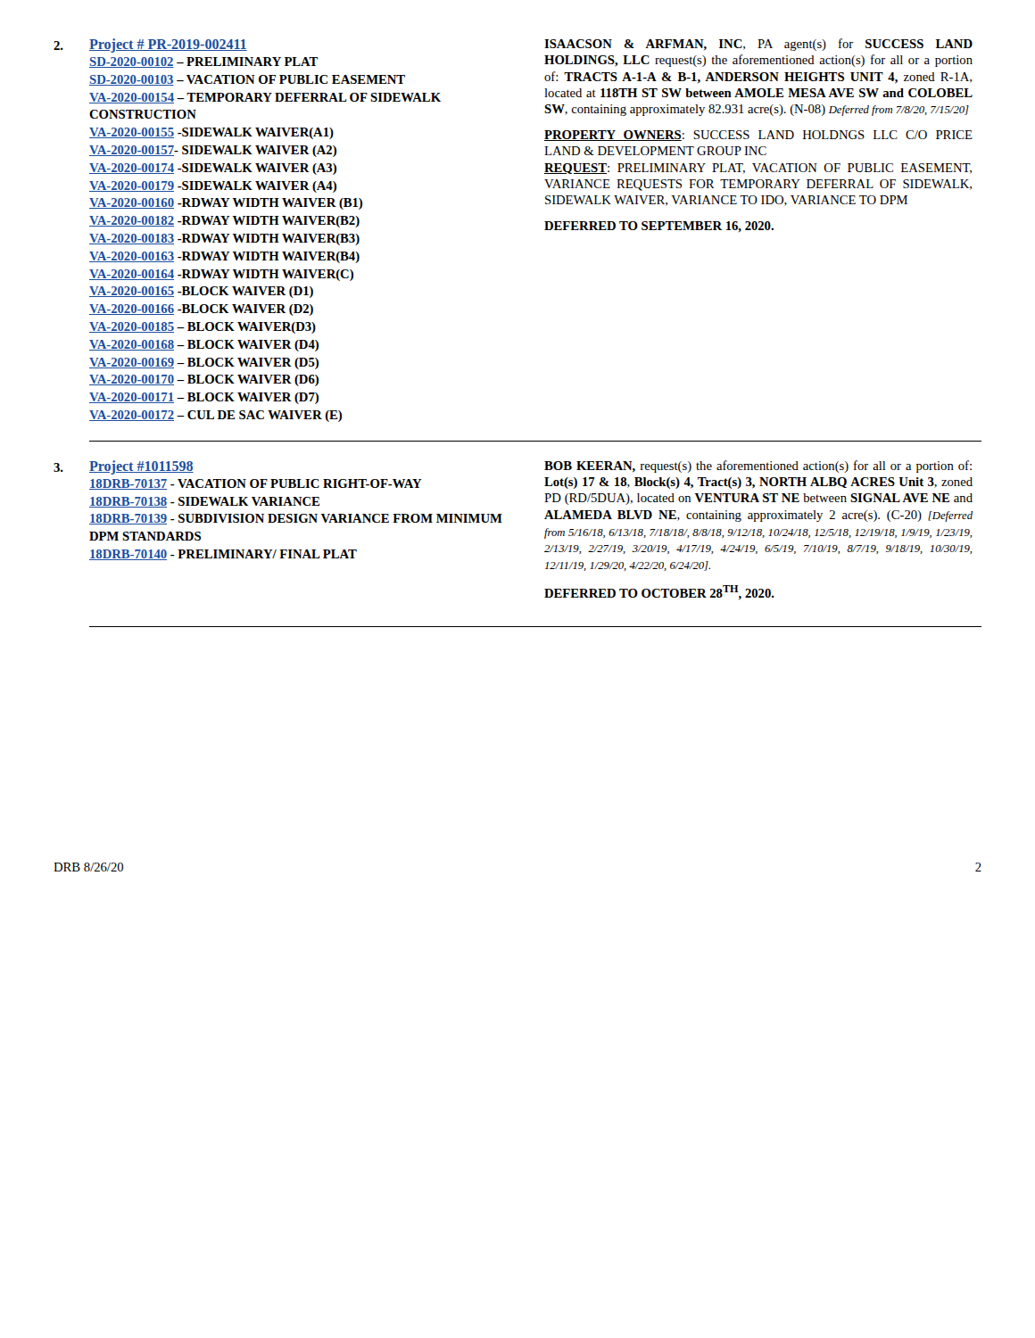2.
Project # PR-2019-002411
SD-2020-00102 – PRELIMINARY PLAT
SD-2020-00103 – VACATION OF PUBLIC EASEMENT
VA-2020-00154 – TEMPORARY DEFERRAL OF SIDEWALK CONSTRUCTION
VA-2020-00155 -SIDEWALK WAIVER(A1)
VA-2020-00157- SIDEWALK WAIVER (A2)
VA-2020-00174 -SIDEWALK WAIVER (A3)
VA-2020-00179 -SIDEWALK WAIVER (A4)
VA-2020-00160 -RDWAY WIDTH WAIVER (B1)
VA-2020-00182 -RDWAY WIDTH WAIVER(B2)
VA-2020-00183 -RDWAY WIDTH WAIVER(B3)
VA-2020-00163 -RDWAY WIDTH WAIVER(B4)
VA-2020-00164 -RDWAY WIDTH WAIVER(C)
VA-2020-00165 -BLOCK WAIVER (D1)
VA-2020-00166 -BLOCK WAIVER (D2)
VA-2020-00185 – BLOCK WAIVER(D3)
VA-2020-00168 – BLOCK WAIVER (D4)
VA-2020-00169 – BLOCK WAIVER (D5)
VA-2020-00170 – BLOCK WAIVER (D6)
VA-2020-00171 – BLOCK WAIVER (D7)
VA-2020-00172 – CUL DE SAC WAIVER (E)
ISAACSON & ARFMAN, INC, PA agent(s) for SUCCESS LAND HOLDINGS, LLC request(s) the aforementioned action(s) for all or a portion of: TRACTS A-1-A & B-1, ANDERSON HEIGHTS UNIT 4, zoned R-1A, located at 118TH ST SW between AMOLE MESA AVE SW and COLOBEL SW, containing approximately 82.931 acre(s). (N-08) Deferred from 7/8/20, 7/15/20]
PROPERTY OWNERS: SUCCESS LAND HOLDNGS LLC C/O PRICE LAND & DEVELOPMENT GROUP INC
REQUEST: PRELIMINARY PLAT, VACATION OF PUBLIC EASEMENT, VARIANCE REQUESTS FOR TEMPORARY DEFERRAL OF SIDEWALK, SIDEWALK WAIVER, VARIANCE TO IDO, VARIANCE TO DPM
DEFERRED TO SEPTEMBER 16, 2020.
3.
Project #1011598
18DRB-70137 - VACATION OF PUBLIC RIGHT-OF-WAY
18DRB-70138 - SIDEWALK VARIANCE
18DRB-70139 - SUBDIVISION DESIGN VARIANCE FROM MINIMUM DPM STANDARDS
18DRB-70140 - PRELIMINARY/ FINAL PLAT
BOB KEERAN, request(s) the aforementioned action(s) for all or a portion of: Lot(s) 17 & 18, Block(s) 4, Tract(s) 3, NORTH ALBQ ACRES Unit 3, zoned PD (RD/5DUA), located on VENTURA ST NE between SIGNAL AVE NE and ALAMEDA BLVD NE, containing approximately 2 acre(s). (C-20) [Deferred from 5/16/18, 6/13/18, 7/18/18/, 8/8/18, 9/12/18, 10/24/18, 12/5/18, 12/19/18, 1/9/19, 1/23/19, 2/13/19, 2/27/19, 3/20/19, 4/17/19, 4/24/19, 6/5/19, 7/10/19, 8/7/19, 9/18/19, 10/30/19, 12/11/19, 1/29/20, 4/22/20, 6/24/20].
DEFERRED TO OCTOBER 28TH, 2020.
DRB 8/26/20
2